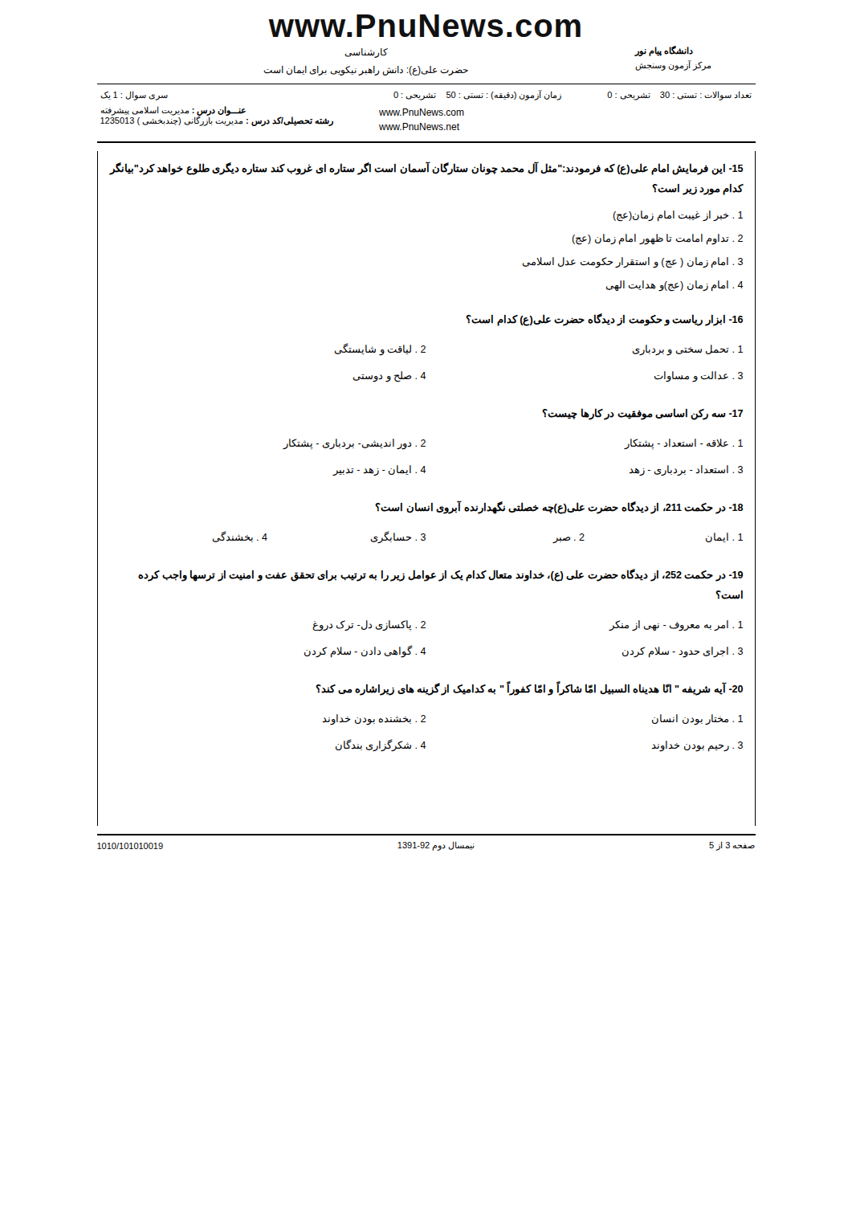www.PnuNews.com
دانشگاه پیام نور
مرکز آزمون وسنجش
کارشناسی
حضرت علی(ع): دانش راهبر نیکویی برای ایمان است
| تعداد سوالات : تستی : 30 تشریحی : 0 | زمان آزمون (دقیقه) : تستی : 50 تشریحی : 0 | سری سوال : 1 یک |
| www.PnuNews.com www.PnuNews.net | عنـــوان درس : مدیریت اسلامی پیشرفته رشته تحصیلی/کد درس : مدیریت بازرگانی (چندبخشی ) 1235013 |
15- این فرمایش امام علی(ع) که فرمودند:"مثل آل محمد چونان ستارگان آسمان است اگر ستاره ای غروب کند ستاره دیگری طلوع خواهد کرد"بیانگر کدام مورد زیر است؟
1 . خبر از غیبت امام زمان(عج)
2 . تداوم امامت تا ظهور امام زمان (عج)
3 . امام زمان ( عج) و استقرار حکومت عدل اسلامی
4 . امام زمان (عج)و هدایت الهی
16- ابزار ریاست و حکومت از دیدگاه حضرت علی(ع) کدام است؟
1 . تحمل سختی و بردباری
2 . لیاقت و شایستگی
3 . عدالت و مساوات
4 . صلح و دوستی
17- سه رکن اساسی موفقیت در کارها چیست؟
1 . علاقه - استعداد - پشتکار
2 . دور اندیشی- بردباری - پشتکار
3 . استعداد - بردباری - زهد
4 . ایمان - زهد - تدبیر
18- در حکمت 211، از دیدگاه حضرت علی(ع)چه خصلتی نگهدارنده آبروی انسان است؟
1 . ایمان
2 . صبر
3 . حسابگری
4 . بخشندگی
19- در حکمت 252، از دیدگاه حضرت علی (ع)، خداوند متعال کدام یک از عوامل زیر را به ترتیب برای تحقق عفت و امنیت از ترسها واجب کرده است؟
1 . امر به معروف - نهی از منکر
2 . پاکسازی دل- ترک دروغ
3 . اجرای حدود - سلام کردن
4 . گواهی دادن - سلام کردن
20- آیه شریفه " انّا هدیناه السبیل امّا شاکراً و امّا کفوراً " به کدامیک از گزینه های زیراشاره می کند؟
1 . مختار بودن انسان
2 . بخشنده بودن خداوند
3 . رحیم بودن خداوند
4 . شکرگزاری بندگان
صفحه 3 از 5
نیمسال دوم 92-1391
1010/101010019